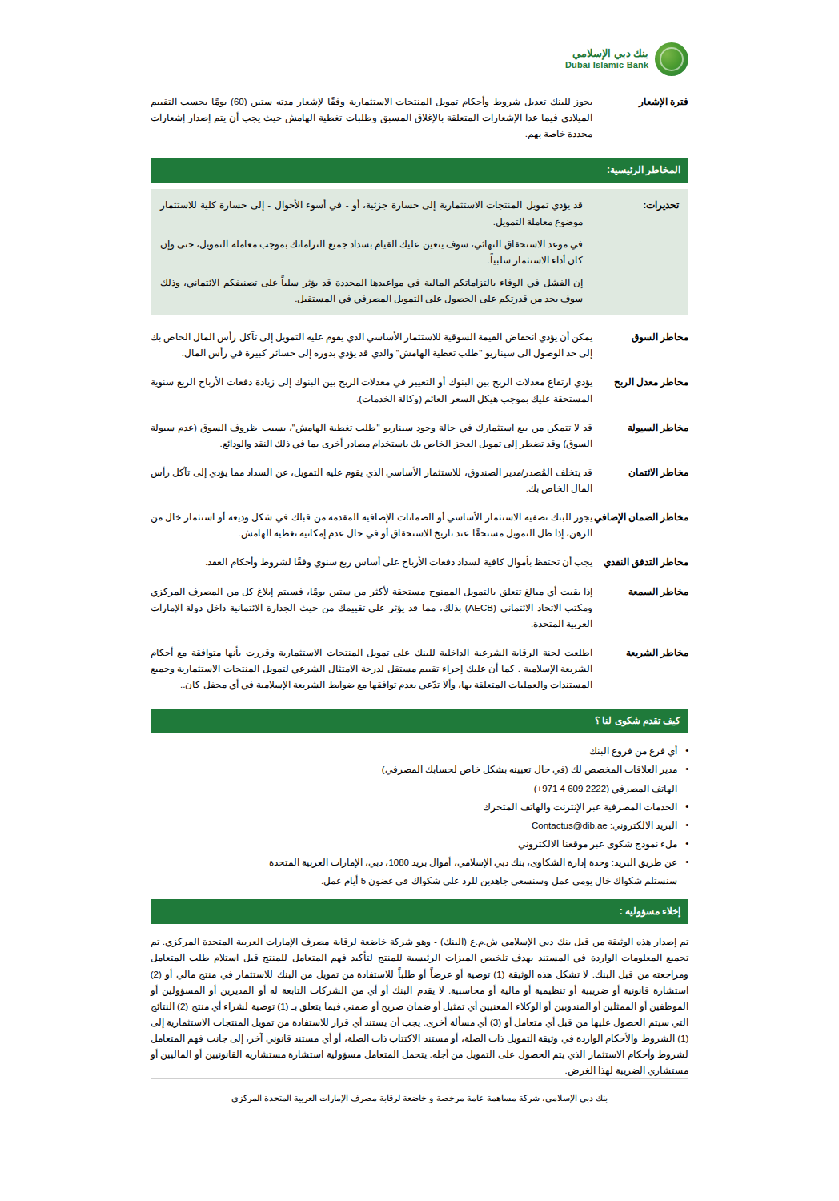بنك دبي الإسلامي Dubai Islamic Bank
| فترة الإشعار | يجوز للبنك تعديل شروط وأحكام تمويل المنتجات الاستثمارية وفقًا لإشعار مدته ستين (60) يومًا بحسب التقييم الميلادي فيما عدا الإشعارات المتعلقة بالإغلاق المسبق وطلبات تغطية الهامش حيث يجب أن يتم إصدار إشعارات محددة خاصة بهم. |
المخاطر الرئيسية:
| تحذيرات: | قد يؤدي تمويل المنتجات الاستثمارية إلى خسارة جزئية، أو - في أسوء الأحوال - إلى خسارة كلية للاستثمار موضوع معاملة التمويل. في موعد الاستحقاق النهائي، سوف يتعين عليك القيام بسداد جميع التزاماتك بموجب معاملة التمويل، حتى وإن كان أداء الاستثمار سلبياً. إن الفشل في الوفاء بالتزاماتكم المالية في مواعيدها المحددة قد يؤثر سلباً على تصنيفكم الائتماني، وذلك سوف يحد من قدرتكم على الحصول على التمويل المصرفي في المستقبل. |
| مخاطر السوق | يمكن أن يؤدي انخفاض القيمة السوقية للاستثمار الأساسي الذي يقوم عليه التمويل إلى تآكل رأس المال الخاص بك إلى حد الوصول الى سيناريو "طلب تغطية الهامش" والذي قد يؤدي بدوره إلى خسائر كبيرة في رأس المال. |
| مخاطر معدل الربح | يؤدي ارتفاع معدلات الربح بين البنوك أو التغيير في معدلات الربح بين البنوك إلى زيادة دفعات الأرباح الربع سنوية المستحقة عليك بموجب هيكل السعر العائم (وكالة الخدمات). |
| مخاطر السيولة | قد لا تتمكن من بيع استثمارك في حالة وجود سيناريو "طلب تغطية الهامش"، بسبب ظروف السوق (عدم سيولة السوق) وقد تضطر إلى تمويل العجز الخاص بك باستخدام مصادر أخرى بما في ذلك النقد والودائع. |
| مخاطر الائتمان | قد يتخلف المُصدر/مدير الصندوق، للاستثمار الأساسي الذي يقوم عليه التمويل، عن السداد مما يؤدي إلى تآكل رأس المال الخاص بك. |
| مخاطر الضمان الإضافي | يجوز للبنك تصفية الاستثمار الأساسي أو الضمانات الإضافية المقدمة من قبلك في شكل وديعة أو استثمار خال من الرهن، إذا ظل التمويل مستحقًا عند تاريخ الاستحقاق أو في حال عدم إمكانية تغطية الهامش. |
| مخاطر التدفق النقدي | يجب أن تحتفظ بأموال كافية لسداد دفعات الأرباح على أساس ربع سنوي وفقًا لشروط وأحكام العقد. |
| مخاطر السمعة | إذا بقيت أي مبالغ تتعلق بالتمويل الممنوح مستحقة لأكثر من ستين يومًا، فسيتم إبلاغ كل من المصرف المركزي ومكتب الاتحاد الائتماني (AECB) بذلك، مما قد يؤثر على تقييمك من حيث الجدارة الائتمانية داخل دولة الإمارات العربية المتحدة. |
| مخاطر الشريعة | اطلعت لجنة الرقابة الشرعية الداخلية للبنك على تمويل المنتجات الاستثمارية وقررت بأنها متوافقة مع أحكام الشريعة الإسلامية . كما أن عليك إجراء تقييم مستقل لدرجة الامتثال الشرعي لتمويل المنتجات الاستثمارية وجميع المستندات والعمليات المتعلقة بها، وألا تدّعي بعدم توافقها مع ضوابط الشريعة الإسلامية في أي محفل كان.. |
كيف تقدم شكوى لنا ؟
أي فرع من فروع البنك
مدير العلاقات المخصص لك (في حال تعيينه بشكل خاص لحسابك المصرفي)
الهاتف المصرفي (+971 4 609 2222)
الخدمات المصرفية عبر الإنترنت والهاتف المتحرك
البريد الالكتروني: Contactus@dib.ae
ملء نموذج شكوى عبر موقعنا الالكتروني
عن طريق البريد: وحدة إدارة الشكاوى، بنك دبي الإسلامي، أموال بريد 1080، دبي، الإمارات العربية المتحدة
سنستلم شكواك خال يومي عمل وسنسعى جاهدين للرد على شكواك في غضون 5 أيام عمل.
إخلاء مسؤولية :
تم إصدار هذه الوثيقة من قبل بنك دبي الإسلامي ش.م.ع (البنك) - وهو شركة خاضعة لرقابة مصرف الإمارات العربية المتحدة المركزي. تم تجميع المعلومات الواردة في المستند بهدف تلخيص الميزات الرئيسية للمنتج لتأكيد فهم المتعامل للمنتج قبل استلام طلب المتعامل ومراجعته من قبل البنك. لا تشكل هذه الوثيقة (1) توصية أو عرضاً أو طلباً للاستفادة من تمويل من البنك للاستثمار في منتج مالي أو (2) استشارة قانونية أو ضريبية أو تنظيمية أو مالية أو محاسبية. لا يقدم البنك أو أي من الشركات التابعة له أو المديرين أو المسؤولين أو الموظفين أو الممثلين أو المندوبين أو الوكلاء المعنيين أي تمثيل أو ضمان صريح أو ضمني فيما يتعلق بـ (1) توصية لشراء أي منتج (2) النتائج التي سيتم الحصول عليها من قبل أي متعامل أو (3) أي مسألة أخرى. يجب أن يستند أي قرار للاستفادة من تمويل المنتجات الاستثمارية إلى (1) الشروط والأحكام الواردة في وثيقة التمويل ذات الصلة، أو مستند الاكتتاب ذات الصلة، أو أي مستند قانوني آخر، إلى جانب فهم المتعامل لشروط وأحكام الاستثمار الذي يتم الحصول على التمويل من أجله. يتحمل المتعامل مسؤولية استشارة مستشاريه القانونيين أو الماليين أو مستشاري الضريبة لهذا الغرض.
بنك دبي الإسلامي، شركة مساهمة عامة مرخصة و خاضعة لرقابة مصرف الإمارات العربية المتحدة المركزي